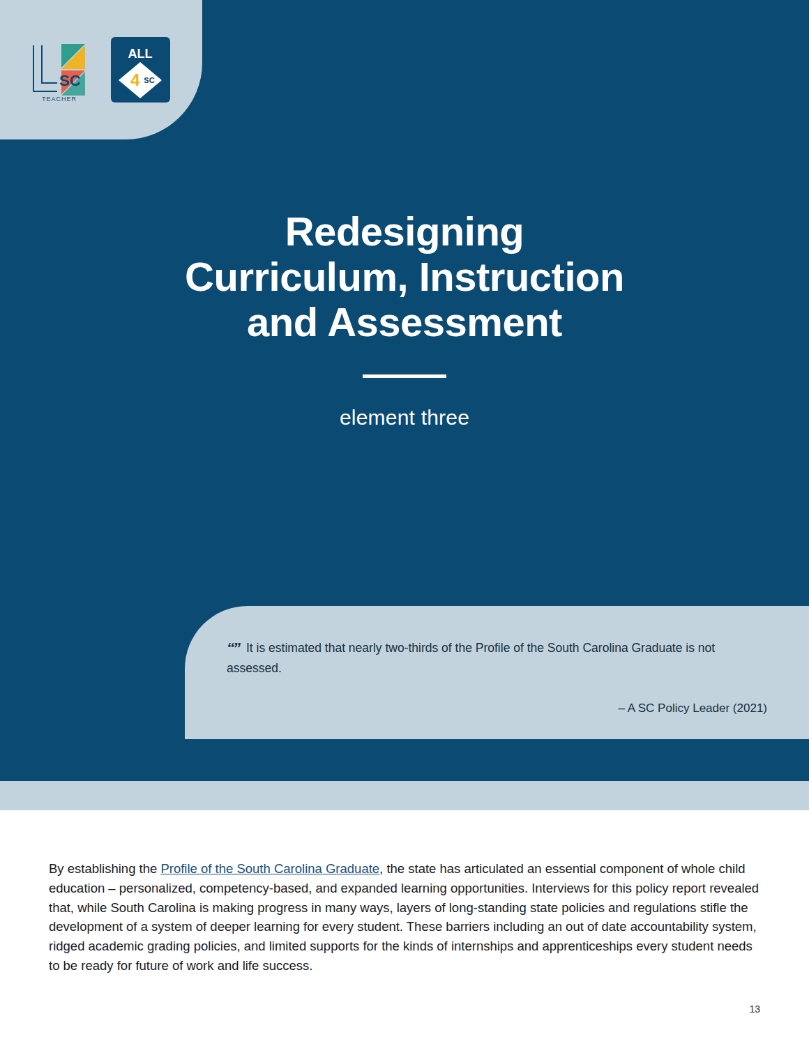SC TEACHER
ALL 4 SC
Redesigning Curriculum, Instruction
and Assessment
element three
“”It is estimated that nearly two-thirds of the Profile of the South Carolina Graduate is not assessed.
– A SC Policy Leader (2021)
By establishing the Profile of the South Carolina Graduate, the state has articulated an essential component of whole child education – personalized, competency-based, and expanded learning opportunities. Interviews for this policy report revealed that, while South Carolina is making progress in many ways, layers of long-standing state policies and regulations stifle the development of a system of deeper learning for every student. These barriers including an out of date accountability system, ridged academic grading policies, and limited supports for the kinds of internships and apprenticeships every student needs to be ready for future of work and life success.
13